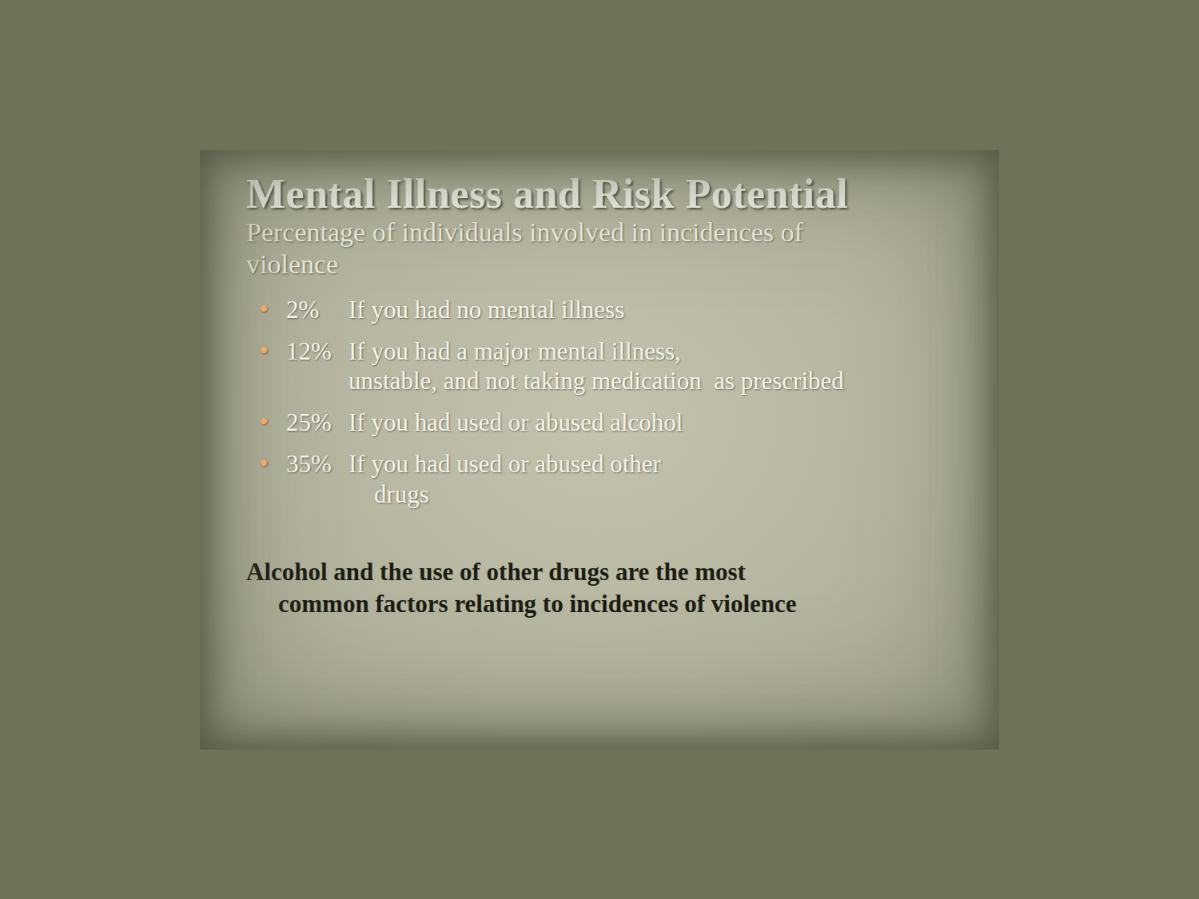Mental Illness and Risk Potential
Percentage of individuals involved in incidences of violence
2% If you had no mental illness
12% If you had a major mental illness, unstable, and not taking medication as prescribed
25% If you had used or abused alcohol
35% If you had used or abused other drugs
Alcohol and the use of other drugs are the most common factors relating to incidences of violence